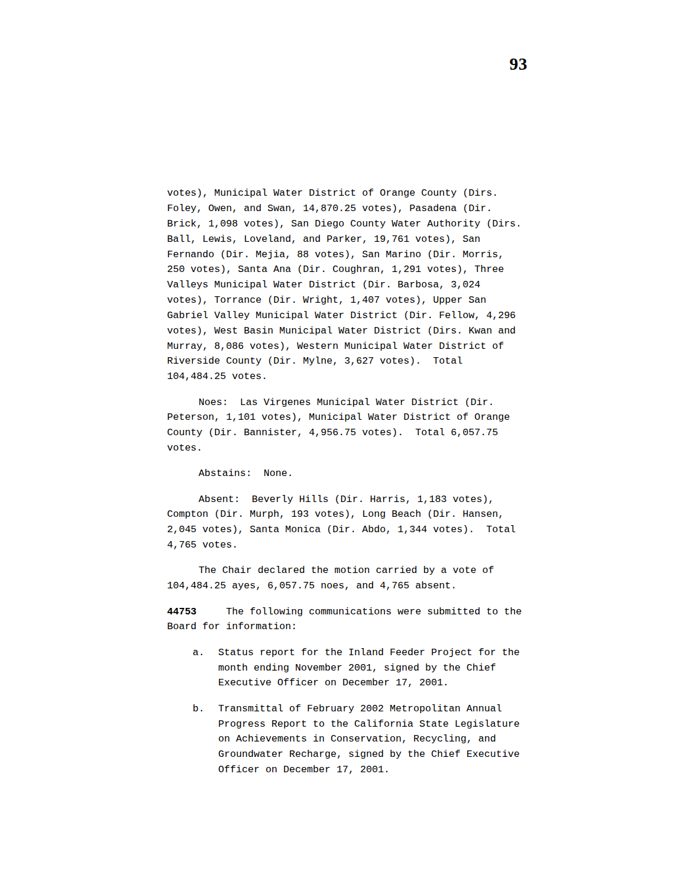93
votes), Municipal Water District of Orange County (Dirs. Foley, Owen, and Swan, 14,870.25 votes), Pasadena (Dir. Brick, 1,098 votes), San Diego County Water Authority (Dirs. Ball, Lewis, Loveland, and Parker, 19,761 votes), San Fernando (Dir. Mejia, 88 votes), San Marino (Dir. Morris, 250 votes), Santa Ana (Dir. Coughran, 1,291 votes), Three Valleys Municipal Water District (Dir. Barbosa, 3,024 votes), Torrance (Dir. Wright, 1,407 votes), Upper San Gabriel Valley Municipal Water District (Dir. Fellow, 4,296 votes), West Basin Municipal Water District (Dirs. Kwan and Murray, 8,086 votes), Western Municipal Water District of Riverside County (Dir. Mylne, 3,627 votes). Total 104,484.25 votes.
Noes: Las Virgenes Municipal Water District (Dir. Peterson, 1,101 votes), Municipal Water District of Orange County (Dir. Bannister, 4,956.75 votes). Total 6,057.75 votes.
Abstains: None.
Absent: Beverly Hills (Dir. Harris, 1,183 votes), Compton (Dir. Murph, 193 votes), Long Beach (Dir. Hansen, 2,045 votes), Santa Monica (Dir. Abdo, 1,344 votes). Total 4,765 votes.
The Chair declared the motion carried by a vote of 104,484.25 ayes, 6,057.75 noes, and 4,765 absent.
44753 The following communications were submitted to the Board for information:
a.
Status report for the Inland Feeder Project for the month ending November 2001, signed by the Chief Executive Officer on December 17, 2001.
b.
Transmittal of February 2002 Metropolitan Annual Progress Report to the California State Legislature on Achievements in Conservation, Recycling, and Groundwater Recharge, signed by the Chief Executive Officer on December 17, 2001.